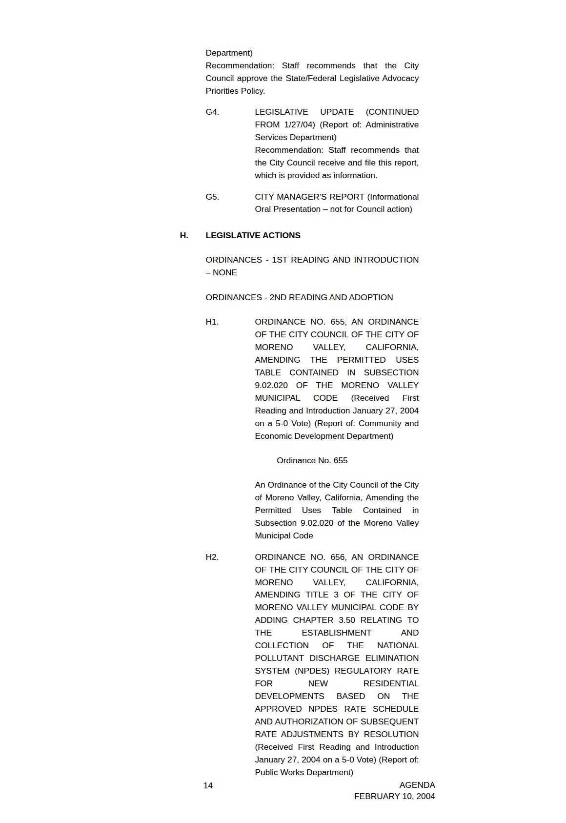Department)
Recommendation: Staff recommends that the City Council approve the State/Federal Legislative Advocacy Priorities Policy.
G4. LEGISLATIVE UPDATE (CONTINUED FROM 1/27/04) (Report of: Administrative Services Department)
Recommendation: Staff recommends that the City Council receive and file this report, which is provided as information.
G5. CITY MANAGER'S REPORT (Informational Oral Presentation – not for Council action)
H. LEGISLATIVE ACTIONS
ORDINANCES - 1ST READING AND INTRODUCTION – NONE
ORDINANCES - 2ND READING AND ADOPTION
H1. ORDINANCE NO. 655, AN ORDINANCE OF THE CITY COUNCIL OF THE CITY OF MORENO VALLEY, CALIFORNIA, AMENDING THE PERMITTED USES TABLE CONTAINED IN SUBSECTION 9.02.020 OF THE MORENO VALLEY MUNICIPAL CODE (Received First Reading and Introduction January 27, 2004 on a 5-0 Vote) (Report of: Community and Economic Development Department)
Ordinance No. 655
An Ordinance of the City Council of the City of Moreno Valley, California, Amending the Permitted Uses Table Contained in Subsection 9.02.020 of the Moreno Valley Municipal Code
H2. ORDINANCE NO. 656, AN ORDINANCE OF THE CITY COUNCIL OF THE CITY OF MORENO VALLEY, CALIFORNIA, AMENDING TITLE 3 OF THE CITY OF MORENO VALLEY MUNICIPAL CODE BY ADDING CHAPTER 3.50 RELATING TO THE ESTABLISHMENT AND COLLECTION OF THE NATIONAL POLLUTANT DISCHARGE ELIMINATION SYSTEM (NPDES) REGULATORY RATE FOR NEW RESIDENTIAL DEVELOPMENTS BASED ON THE APPROVED NPDES RATE SCHEDULE AND AUTHORIZATION OF SUBSEQUENT RATE ADJUSTMENTS BY RESOLUTION (Received First Reading and Introduction January 27, 2004 on a 5-0 Vote) (Report of: Public Works Department)
14
AGENDA
FEBRUARY 10, 2004